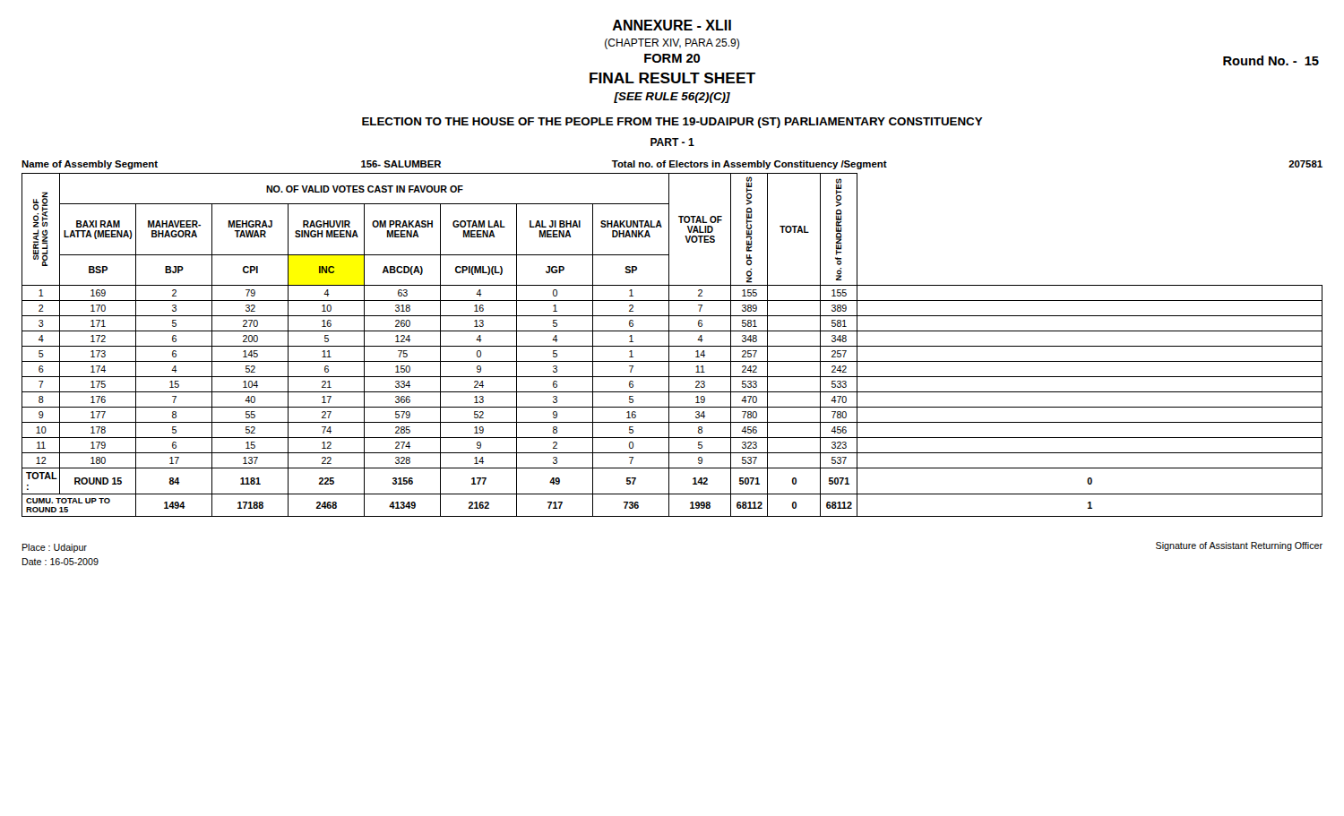Round No. - 15
ANNEXURE - XLII
(CHAPTER XIV, PARA 25.9)
FORM 20
FINAL RESULT SHEET
[SEE RULE 56(2)(C)]
ELECTION TO THE HOUSE OF THE PEOPLE FROM THE 19-UDAIPUR (ST) PARLIAMENTARY CONSTITUENCY
PART - 1
| Name of Assembly Segment | 156- SALUMBER | Total no. of Electors in Assembly Constituency /Segment | 207581 |
| SERIAL NO. OF POLLING STATION | NO. OF VALID VOTES CAST IN FAVOUR OF | TOTAL OF VALID VOTES | NO. OF REJECTED VOTES | TOTAL | No. of TENDERED VOTES |
| --- | --- | --- | --- | --- | --- |
| BAXI RAM LATTA (MEENA) | MAHAVEER-BHAGORA | MEHGRAJ TAWAR | RAGHUVIR SINGH MEENA | OM PRAKASH MEENA | GOTAM LAL MEENA | LAL JI BHAI MEENA | SHAKUNTALA DHANKA |
| BSP | BJP | CPI | INC | ABCD(A) | CPI(ML)(L) | JGP | SP |
| 1 | 169 | 2 | 79 | 4 | 63 | 4 | 0 | 1 | 2 | 155 | | 155 | |
| 2 | 170 | 3 | 32 | 10 | 318 | 16 | 1 | 2 | 7 | 389 | | 389 | |
| 3 | 171 | 5 | 270 | 16 | 260 | 13 | 5 | 6 | 6 | 581 | | 581 | |
| 4 | 172 | 6 | 200 | 5 | 124 | 4 | 4 | 1 | 4 | 348 | | 348 | |
| 5 | 173 | 6 | 145 | 11 | 75 | 0 | 5 | 1 | 14 | 257 | | 257 | |
| 6 | 174 | 4 | 52 | 6 | 150 | 9 | 3 | 7 | 11 | 242 | | 242 | |
| 7 | 175 | 15 | 104 | 21 | 334 | 24 | 6 | 6 | 23 | 533 | | 533 | |
| 8 | 176 | 7 | 40 | 17 | 366 | 13 | 3 | 5 | 19 | 470 | | 470 | |
| 9 | 177 | 8 | 55 | 27 | 579 | 52 | 9 | 16 | 34 | 780 | | 780 | |
| 10 | 178 | 5 | 52 | 74 | 285 | 19 | 8 | 5 | 8 | 456 | | 456 | |
| 11 | 179 | 6 | 15 | 12 | 274 | 9 | 2 | 0 | 5 | 323 | | 323 | |
| 12 | 180 | 17 | 137 | 22 | 328 | 14 | 3 | 7 | 9 | 537 | | 537 | |
| TOTAL : | ROUND 15 | 84 | 1181 | 225 | 3156 | 177 | 49 | 57 | 142 | 5071 | 0 | 5071 | 0 |
| CUMU. TOTAL UP TO ROUND 15 | 1494 | 17188 | 2468 | 41349 | 2162 | 717 | 736 | 1998 | 68112 | 0 | 68112 | 1 |
Place : Udaipur
Date : 16-05-2009
Signature of Assistant Returning Officer